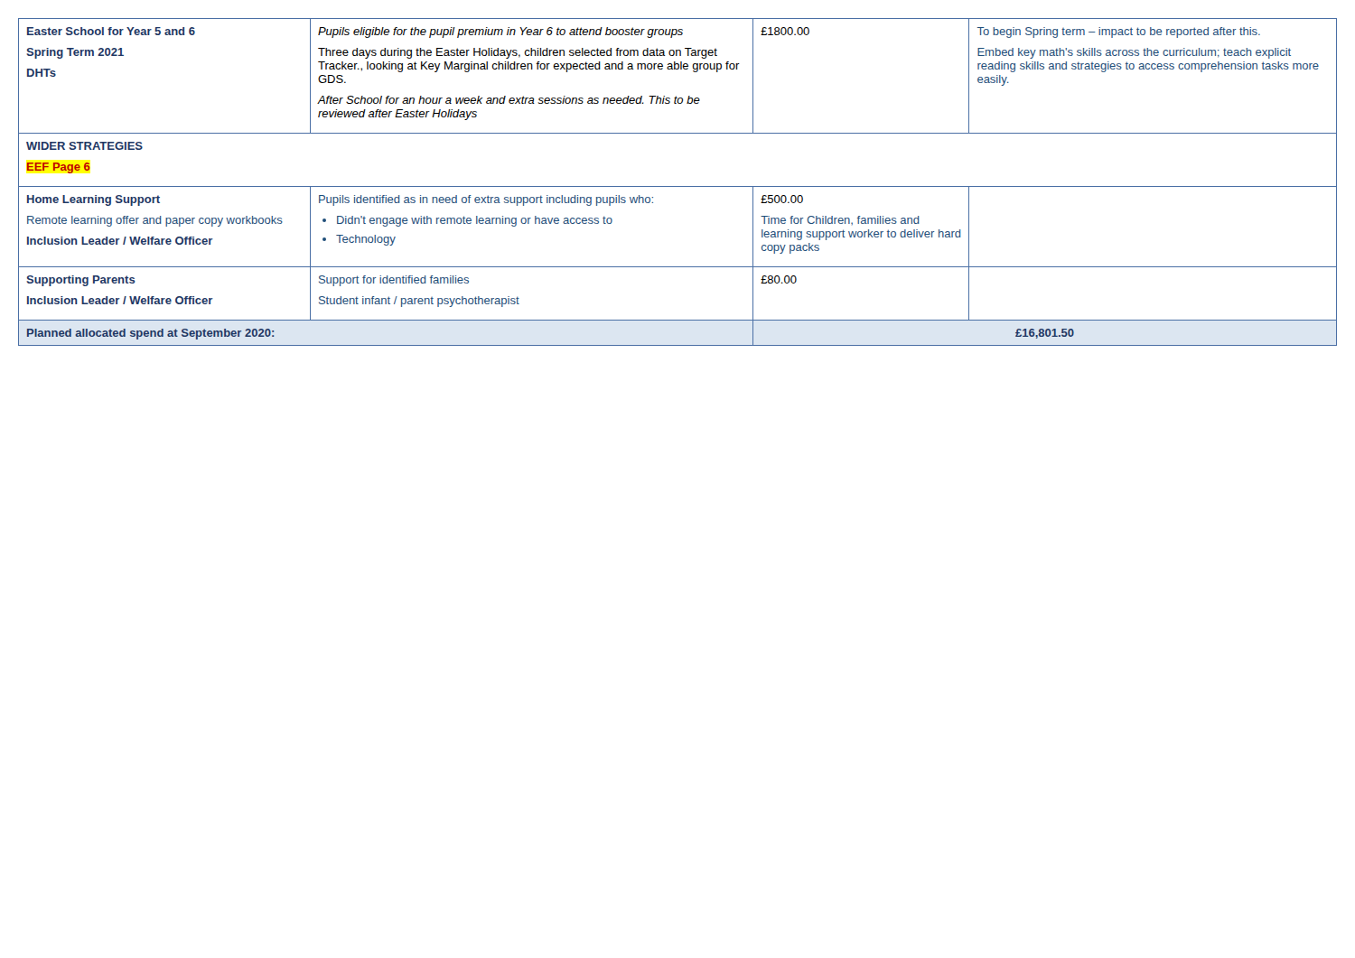| Easter School for Year 5 and 6 Spring Term 2021 DHTs | Pupils eligible for the pupil premium in Year 6 to attend booster groups Three days during the Easter Holidays, children selected from data on Target Tracker., looking at Key Marginal children for expected and a more able group for GDS. After School for an hour a week and extra sessions as needed. This to be reviewed after Easter Holidays | £1800.00 | To begin Spring term – impact to be reported after this. Embed key math's skills across the curriculum; teach explicit reading skills and strategies to access comprehension tasks more easily. |
| WIDER STRATEGIES EEF Page 6 |
| Home Learning Support Remote learning offer and paper copy workbooks Inclusion Leader / Welfare Officer | Pupils identified as in need of extra support including pupils who: Didn't engage with remote learning or have access to Technology | £500.00 Time for Children, families and learning support worker to deliver hard copy packs | |
| Supporting Parents Inclusion Leader / Welfare Officer | Support for identified families Student infant / parent psychotherapist | £80.00 | |
| Planned allocated spend at September 2020: | £16,801.50 |